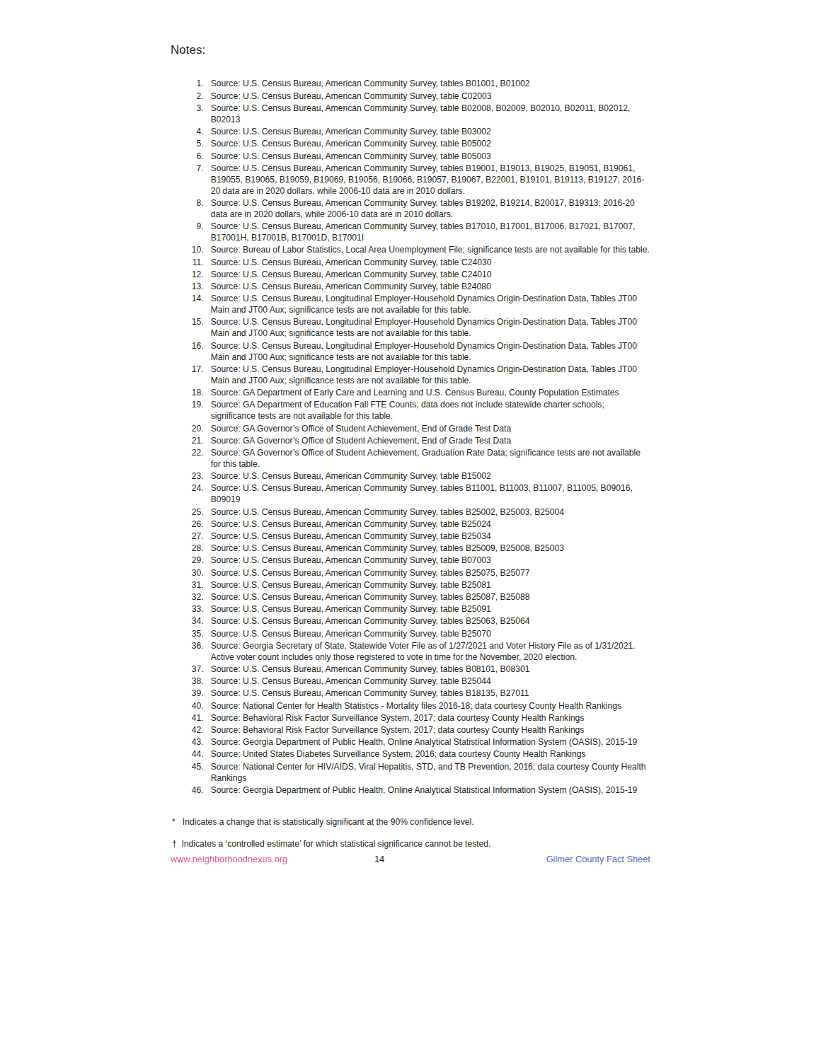Notes:
Source: U.S. Census Bureau, American Community Survey, tables B01001, B01002
Source: U.S. Census Bureau, American Community Survey, table C02003
Source: U.S. Census Bureau, American Community Survey, table B02008, B02009, B02010, B02011, B02012, B02013
Source: U.S. Census Bureau, American Community Survey, table B03002
Source: U.S. Census Bureau, American Community Survey, table B05002
Source: U.S. Census Bureau, American Community Survey, table B05003
Source: U.S. Census Bureau, American Community Survey, tables B19001, B19013, B19025, B19051, B19061, B19055, B19065, B19059, B19069, B19056, B19066, B19057, B19067, B22001, B19101, B19113, B19127; 2016-20 data are in 2020 dollars, while 2006-10 data are in 2010 dollars.
Source: U.S. Census Bureau, American Community Survey, tables B19202, B19214, B20017, B19313; 2016-20 data are in 2020 dollars, while 2006-10 data are in 2010 dollars.
Source: U.S. Census Bureau, American Community Survey, tables B17010, B17001, B17006, B17021, B17007, B17001H, B17001B, B17001D, B17001I
Source: Bureau of Labor Statistics, Local Area Unemployment File; significance tests are not available for this table.
Source: U.S. Census Bureau, American Community Survey, table C24030
Source: U.S. Census Bureau, American Community Survey, table C24010
Source: U.S. Census Bureau, American Community Survey, table B24080
Source: U.S. Census Bureau, Longitudinal Employer-Household Dynamics Origin-Destination Data, Tables JT00 Main and JT00 Aux; significance tests are not available for this table.
Source: U.S. Census Bureau, Longitudinal Employer-Household Dynamics Origin-Destination Data, Tables JT00 Main and JT00 Aux; significance tests are not available for this table.
Source: U.S. Census Bureau, Longitudinal Employer-Household Dynamics Origin-Destination Data, Tables JT00 Main and JT00 Aux; significance tests are not available for this table.
Source: U.S. Census Bureau, Longitudinal Employer-Household Dynamics Origin-Destination Data, Tables JT00 Main and JT00 Aux; significance tests are not available for this table.
Source: GA Department of Early Care and Learning and U.S. Census Bureau, County Population Estimates
Source: GA Department of Education Fall FTE Counts; data does not include statewide charter schools; significance tests are not available for this table.
Source: GA Governor’s Office of Student Achievement, End of Grade Test Data
Source: GA Governor’s Office of Student Achievement, End of Grade Test Data
Source: GA Governor’s Office of Student Achievement, Graduation Rate Data; significance tests are not available for this table.
Source: U.S. Census Bureau, American Community Survey, table B15002
Source: U.S. Census Bureau, American Community Survey, tables B11001, B11003, B11007, B11005, B09016, B09019
Source: U.S. Census Bureau, American Community Survey, tables B25002, B25003, B25004
Source: U.S. Census Bureau, American Community Survey, table B25024
Source: U.S. Census Bureau, American Community Survey, table B25034
Source: U.S. Census Bureau, American Community Survey, tables B25009, B25008, B25003
Source: U.S. Census Bureau, American Community Survey, table B07003
Source: U.S. Census Bureau, American Community Survey, tables B25075, B25077
Source: U.S. Census Bureau, American Community Survey, table B25081
Source: U.S. Census Bureau, American Community Survey, tables B25087, B25088
Source: U.S. Census Bureau, American Community Survey, table B25091
Source: U.S. Census Bureau, American Community Survey, tables B25063, B25064
Source: U.S. Census Bureau, American Community Survey, table B25070
Source: Georgia Secretary of State, Statewide Voter File as of 1/27/2021 and Voter History File as of 1/31/2021. Active voter count includes only those registered to vote in time for the November, 2020 election.
Source: U.S. Census Bureau, American Community Survey, tables B08101, B08301
Source: U.S. Census Bureau, American Community Survey, table B25044
Source: U.S. Census Bureau, American Community Survey, tables B18135, B27011
Source: National Center for Health Statistics - Mortality files 2016-18; data courtesy County Health Rankings
Source: Behavioral Risk Factor Surveillance System, 2017; data courtesy County Health Rankings
Source: Behavioral Risk Factor Surveillance System, 2017; data courtesy County Health Rankings
Source: Georgia Department of Public Health, Online Analytical Statistical Information System (OASIS), 2015-19
Source: United States Diabetes Surveillance System, 2016; data courtesy County Health Rankings
Source: National Center for HIV/AIDS, Viral Hepatitis, STD, and TB Prevention, 2016; data courtesy County Health Rankings
Source: Georgia Department of Public Health, Online Analytical Statistical Information System (OASIS), 2015-19
* Indicates a change that is statistically significant at the 90% confidence level.
† Indicates a ‘controlled estimate’ for which statistical significance cannot be tested.
www.neighborhoodnexus.org 14 Gilmer County Fact Sheet